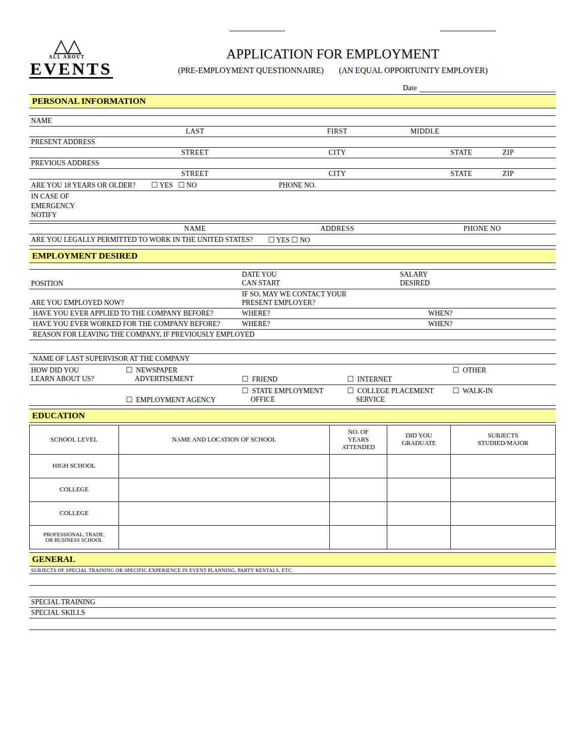△△
ALL ABOUT
EVENTS
APPLICATION FOR EMPLOYMENT
(PRE-EMPLOYMENT QUESTIONNAIRE) (AN EQUAL OPPORTUNITY EMPLOYER)
Date
PERSONAL INFORMATION
| NAME | | | |
| | LAST | FIRST | MIDDLE |
| PRESENT ADDRESS | | | |
| | STREET | CITY | STATE ZIP |
| PREVIOUS ADDRESS | | | |
| | STREET | CITY | STATE ZIP |
| ARE YOU 18 YEARS OR OLDER? ☐ YES ☐ NO | PHONE NO. |
| IN CASE OF EMERGENCY NOTIFY | | | |
| | NAME | ADDRESS | PHONE NO |
| ARE YOU LEGALLY PERMITTED TO WORK IN THE UNITED STATES? | ☐ YES ☐ NO |
EMPLOYMENT DESIRED
| POSITION | DATE YOU CAN START | SALARY DESIRED |
| ARE YOU EMPLOYED NOW? | IF SO, MAY WE CONTACT YOUR PRESENT EMPLOYER? |
| HAVE YOU EVER APPLIED TO THE COMPANY BEFORE? | WHERE? | WHEN? |
| HAVE YOU EVER WORKED FOR THE COMPANY BEFORE? | WHERE? | WHEN? |
| REASON FOR LEAVING THE COMPANY, IF PREVIOUSLY EMPLOYED |
| NAME OF LAST SUPERVISOR AT THE COMPANY |
| HOW DID YOU LEARN ABOUT US? | ☐ NEWSPAPER ADVERTISEMENT | ☐ FRIEND | ☐ INTERNET | ☐ OTHER |
| | ☐ EMPLOYMENT AGENCY | ☐ STATE EMPLOYMENT OFFICE | ☐ COLLEGE PLACEMENT SERVICE | ☐ WALK-IN |
EDUCATION
| SCHOOL LEVEL | NAME AND LOCATION OF SCHOOL | NO. OF YEARS ATTENDED | DID YOU GRADUATE | SUBJECTS STUDIED/MAJOR |
| --- | --- | --- | --- | --- |
| HIGH SCHOOL | | | | |
| COLLEGE | | | | |
| COLLEGE | | | | |
| PROFESSIONAL, TRADE, OR BUSINESS SCHOOL | | | | |
GENERAL
SUBJECTS OF SPECIAL TRAINING OR SPECIFIC EXPERIENCE IN EVENT PLANNING, PARTY RENTALS, ETC.
SPECIAL TRAINING
SPECIAL SKILLS